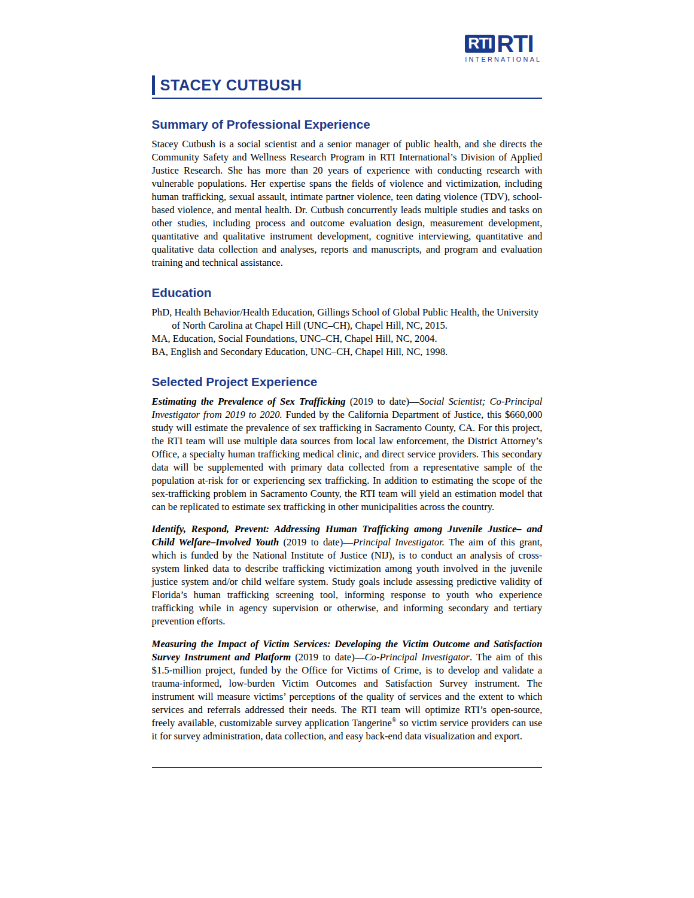RTI RTI
INTERNATIONAL
STACEY CUTBUSH
Summary of Professional Experience
Stacey Cutbush is a social scientist and a senior manager of public health, and she directs the Community Safety and Wellness Research Program in RTI International’s Division of Applied Justice Research. She has more than 20 years of experience with conducting research with vulnerable populations. Her expertise spans the fields of violence and victimization, including human trafficking, sexual assault, intimate partner violence, teen dating violence (TDV), school-based violence, and mental health. Dr. Cutbush concurrently leads multiple studies and tasks on other studies, including process and outcome evaluation design, measurement development, quantitative and qualitative instrument development, cognitive interviewing, quantitative and qualitative data collection and analyses, reports and manuscripts, and program and evaluation training and technical assistance.
Education
PhD, Health Behavior/Health Education, Gillings School of Global Public Health, the University of North Carolina at Chapel Hill (UNC–CH), Chapel Hill, NC, 2015.
MA, Education, Social Foundations, UNC–CH, Chapel Hill, NC, 2004.
BA, English and Secondary Education, UNC–CH, Chapel Hill, NC, 1998.
Selected Project Experience
Estimating the Prevalence of Sex Trafficking (2019 to date)—Social Scientist; Co-Principal Investigator from 2019 to 2020. Funded by the California Department of Justice, this $660,000 study will estimate the prevalence of sex trafficking in Sacramento County, CA. For this project, the RTI team will use multiple data sources from local law enforcement, the District Attorney’s Office, a specialty human trafficking medical clinic, and direct service providers. This secondary data will be supplemented with primary data collected from a representative sample of the population at-risk for or experiencing sex trafficking. In addition to estimating the scope of the sex-trafficking problem in Sacramento County, the RTI team will yield an estimation model that can be replicated to estimate sex trafficking in other municipalities across the country.
Identify, Respond, Prevent: Addressing Human Trafficking among Juvenile Justice– and Child Welfare–Involved Youth (2019 to date)—Principal Investigator. The aim of this grant, which is funded by the National Institute of Justice (NIJ), is to conduct an analysis of cross-system linked data to describe trafficking victimization among youth involved in the juvenile justice system and/or child welfare system. Study goals include assessing predictive validity of Florida’s human trafficking screening tool, informing response to youth who experience trafficking while in agency supervision or otherwise, and informing secondary and tertiary prevention efforts.
Measuring the Impact of Victim Services: Developing the Victim Outcome and Satisfaction Survey Instrument and Platform (2019 to date)—Co-Principal Investigator. The aim of this $1.5-million project, funded by the Office for Victims of Crime, is to develop and validate a trauma-informed, low-burden Victim Outcomes and Satisfaction Survey instrument. The instrument will measure victims’ perceptions of the quality of services and the extent to which services and referrals addressed their needs. The RTI team will optimize RTI’s open-source, freely available, customizable survey application Tangerine® so victim service providers can use it for survey administration, data collection, and easy back-end data visualization and export.